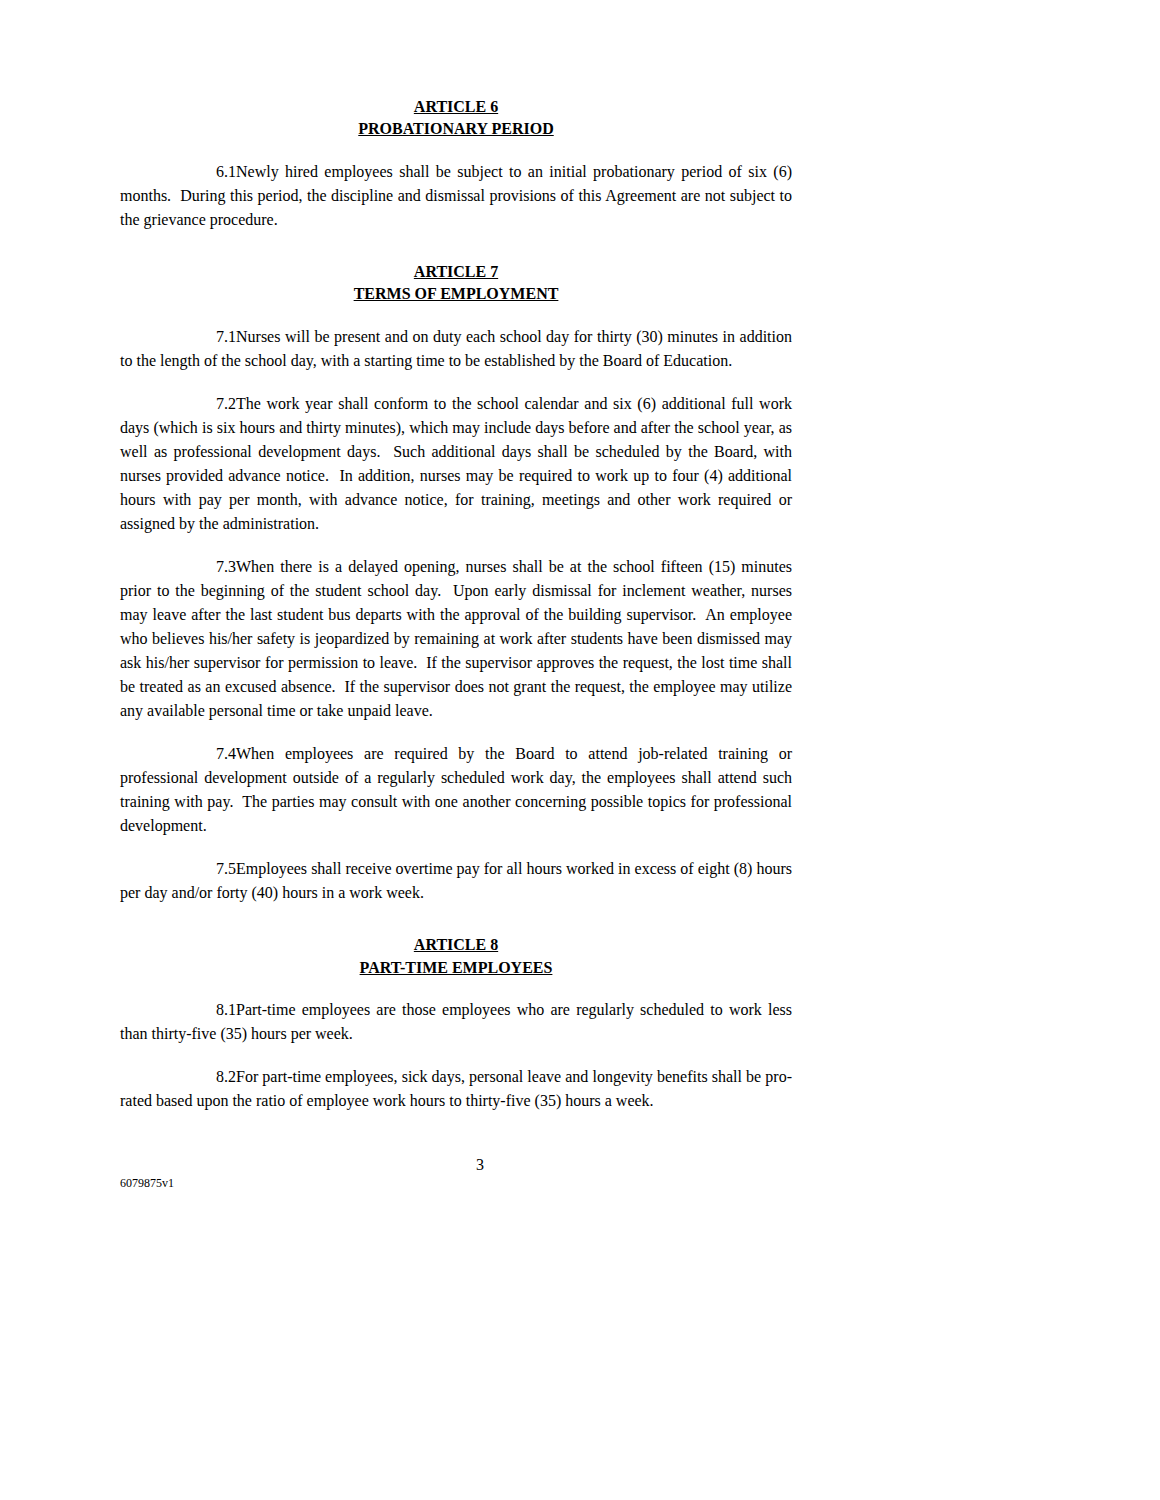ARTICLE 6
PROBATIONARY PERIOD
6.1 Newly hired employees shall be subject to an initial probationary period of six (6) months. During this period, the discipline and dismissal provisions of this Agreement are not subject to the grievance procedure.
ARTICLE 7
TERMS OF EMPLOYMENT
7.1 Nurses will be present and on duty each school day for thirty (30) minutes in addition to the length of the school day, with a starting time to be established by the Board of Education.
7.2 The work year shall conform to the school calendar and six (6) additional full work days (which is six hours and thirty minutes), which may include days before and after the school year, as well as professional development days. Such additional days shall be scheduled by the Board, with nurses provided advance notice. In addition, nurses may be required to work up to four (4) additional hours with pay per month, with advance notice, for training, meetings and other work required or assigned by the administration.
7.3 When there is a delayed opening, nurses shall be at the school fifteen (15) minutes prior to the beginning of the student school day. Upon early dismissal for inclement weather, nurses may leave after the last student bus departs with the approval of the building supervisor. An employee who believes his/her safety is jeopardized by remaining at work after students have been dismissed may ask his/her supervisor for permission to leave. If the supervisor approves the request, the lost time shall be treated as an excused absence. If the supervisor does not grant the request, the employee may utilize any available personal time or take unpaid leave.
7.4 When employees are required by the Board to attend job-related training or professional development outside of a regularly scheduled work day, the employees shall attend such training with pay. The parties may consult with one another concerning possible topics for professional development.
7.5 Employees shall receive overtime pay for all hours worked in excess of eight (8) hours per day and/or forty (40) hours in a work week.
ARTICLE 8
PART-TIME EMPLOYEES
8.1 Part-time employees are those employees who are regularly scheduled to work less than thirty-five (35) hours per week.
8.2 For part-time employees, sick days, personal leave and longevity benefits shall be pro-rated based upon the ratio of employee work hours to thirty-five (35) hours a week.
3
6079875v1